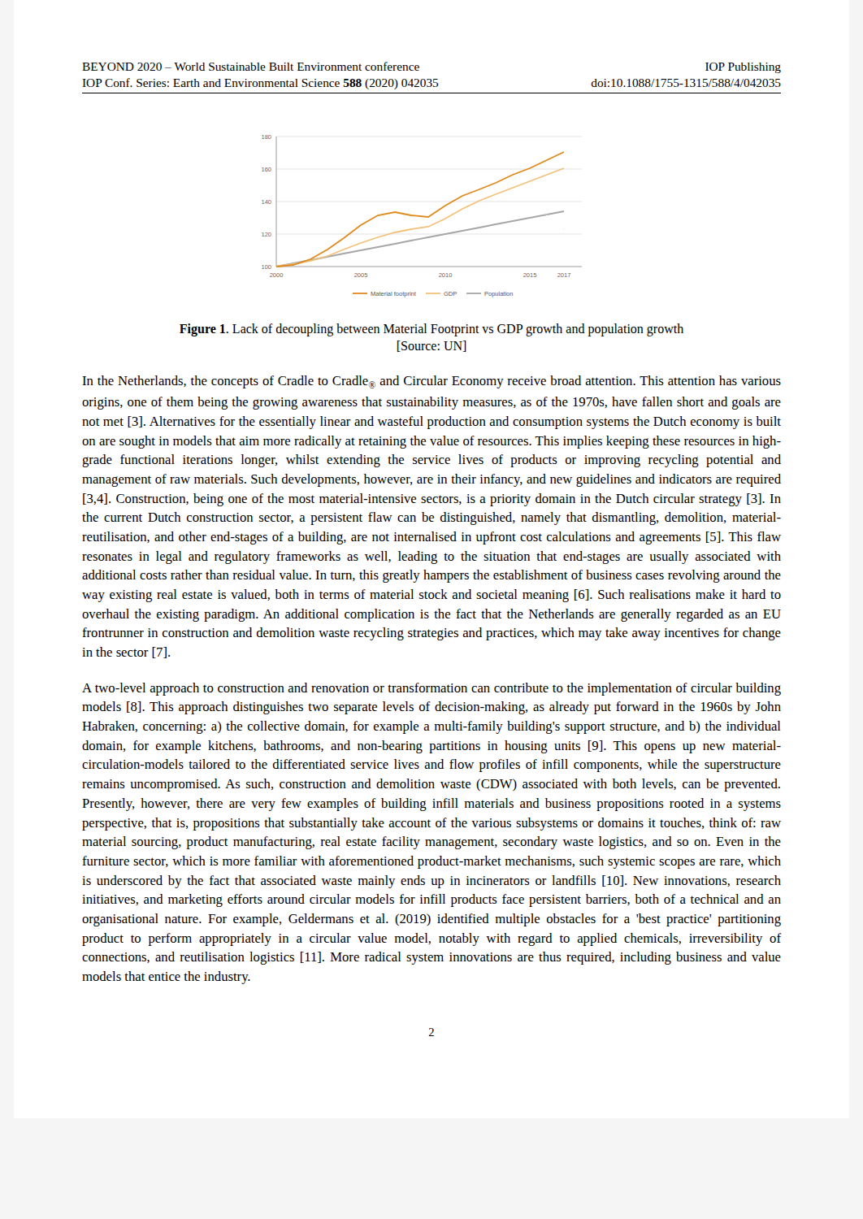BEYOND 2020 – World Sustainable Built Environment conference
IOP Publishing
IOP Conf. Series: Earth and Environmental Science 588 (2020) 042035
doi:10.1088/1755-1315/588/4/042035
180 160 140 120 100 2000 2005 2010 2015 2017 Material footprint GDP Population
Figure 1. Lack of decoupling between Material Footprint vs GDP growth and population growth
[Source: UN]
In the Netherlands, the concepts of Cradle to Cradle® and Circular Economy receive broad attention. This attention has various origins, one of them being the growing awareness that sustainability measures, as of the 1970s, have fallen short and goals are not met [3]. Alternatives for the essentially linear and wasteful production and consumption systems the Dutch economy is built on are sought in models that aim more radically at retaining the value of resources. This implies keeping these resources in high-grade functional iterations longer, whilst extending the service lives of products or improving recycling potential and management of raw materials. Such developments, however, are in their infancy, and new guidelines and indicators are required [3,4]. Construction, being one of the most material-intensive sectors, is a priority domain in the Dutch circular strategy [3]. In the current Dutch construction sector, a persistent flaw can be distinguished, namely that dismantling, demolition, material-reutilisation, and other end-stages of a building, are not internalised in upfront cost calculations and agreements [5]. This flaw resonates in legal and regulatory frameworks as well, leading to the situation that end-stages are usually associated with additional costs rather than residual value. In turn, this greatly hampers the establishment of business cases revolving around the way existing real estate is valued, both in terms of material stock and societal meaning [6]. Such realisations make it hard to overhaul the existing paradigm. An additional complication is the fact that the Netherlands are generally regarded as an EU frontrunner in construction and demolition waste recycling strategies and practices, which may take away incentives for change in the sector [7].
A two-level approach to construction and renovation or transformation can contribute to the implementation of circular building models [8]. This approach distinguishes two separate levels of decision-making, as already put forward in the 1960s by John Habraken, concerning: a) the collective domain, for example a multi-family building's support structure, and b) the individual domain, for example kitchens, bathrooms, and non-bearing partitions in housing units [9]. This opens up new material-circulation-models tailored to the differentiated service lives and flow profiles of infill components, while the superstructure remains uncompromised. As such, construction and demolition waste (CDW) associated with both levels, can be prevented. Presently, however, there are very few examples of building infill materials and business propositions rooted in a systems perspective, that is, propositions that substantially take account of the various subsystems or domains it touches, think of: raw material sourcing, product manufacturing, real estate facility management, secondary waste logistics, and so on. Even in the furniture sector, which is more familiar with aforementioned product-market mechanisms, such systemic scopes are rare, which is underscored by the fact that associated waste mainly ends up in incinerators or landfills [10]. New innovations, research initiatives, and marketing efforts around circular models for infill products face persistent barriers, both of a technical and an organisational nature. For example, Geldermans et al. (2019) identified multiple obstacles for a 'best practice' partitioning product to perform appropriately in a circular value model, notably with regard to applied chemicals, irreversibility of connections, and reutilisation logistics [11]. More radical system innovations are thus required, including business and value models that entice the industry.
2